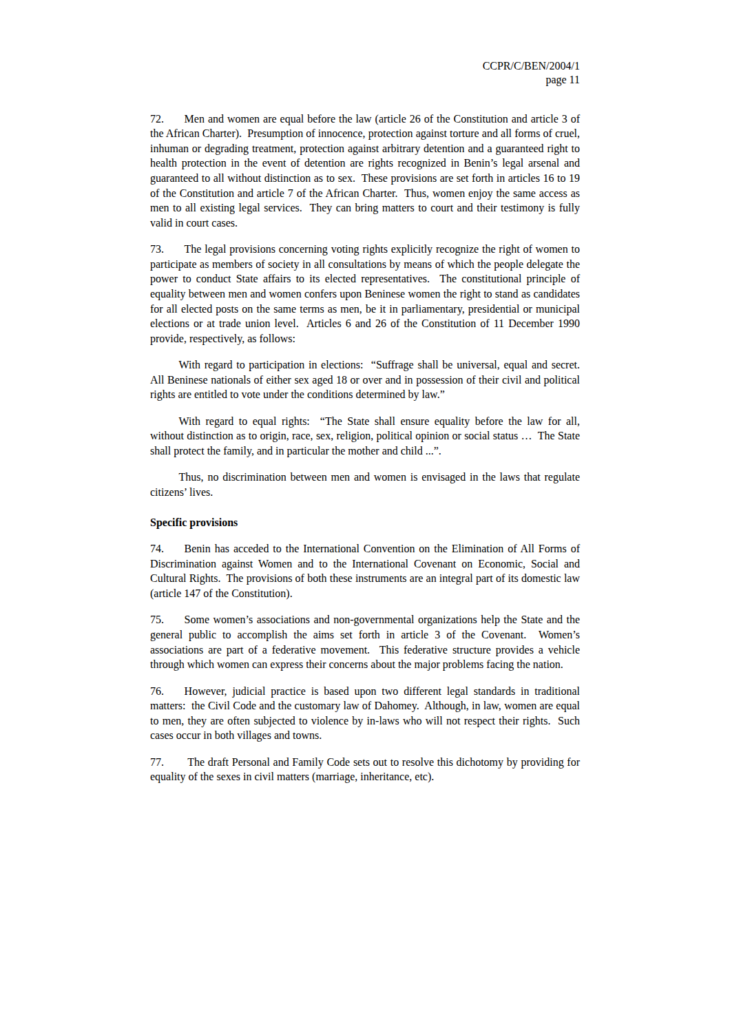CCPR/C/BEN/2004/1
page 11
72. Men and women are equal before the law (article 26 of the Constitution and article 3 of the African Charter). Presumption of innocence, protection against torture and all forms of cruel, inhuman or degrading treatment, protection against arbitrary detention and a guaranteed right to health protection in the event of detention are rights recognized in Benin’s legal arsenal and guaranteed to all without distinction as to sex. These provisions are set forth in articles 16 to 19 of the Constitution and article 7 of the African Charter. Thus, women enjoy the same access as men to all existing legal services. They can bring matters to court and their testimony is fully valid in court cases.
73. The legal provisions concerning voting rights explicitly recognize the right of women to participate as members of society in all consultations by means of which the people delegate the power to conduct State affairs to its elected representatives. The constitutional principle of equality between men and women confers upon Beninese women the right to stand as candidates for all elected posts on the same terms as men, be it in parliamentary, presidential or municipal elections or at trade union level. Articles 6 and 26 of the Constitution of 11 December 1990 provide, respectively, as follows:
With regard to participation in elections: “Suffrage shall be universal, equal and secret. All Beninese nationals of either sex aged 18 or over and in possession of their civil and political rights are entitled to vote under the conditions determined by law.”
With regard to equal rights: “The State shall ensure equality before the law for all, without distinction as to origin, race, sex, religion, political opinion or social status … The State shall protect the family, and in particular the mother and child ...”.
Thus, no discrimination between men and women is envisaged in the laws that regulate citizens’ lives.
Specific provisions
74. Benin has acceded to the International Convention on the Elimination of All Forms of Discrimination against Women and to the International Covenant on Economic, Social and Cultural Rights. The provisions of both these instruments are an integral part of its domestic law (article 147 of the Constitution).
75. Some women’s associations and non-governmental organizations help the State and the general public to accomplish the aims set forth in article 3 of the Covenant. Women’s associations are part of a federative movement. This federative structure provides a vehicle through which women can express their concerns about the major problems facing the nation.
76. However, judicial practice is based upon two different legal standards in traditional matters: the Civil Code and the customary law of Dahomey. Although, in law, women are equal to men, they are often subjected to violence by in-laws who will not respect their rights. Such cases occur in both villages and towns.
77. The draft Personal and Family Code sets out to resolve this dichotomy by providing for equality of the sexes in civil matters (marriage, inheritance, etc).